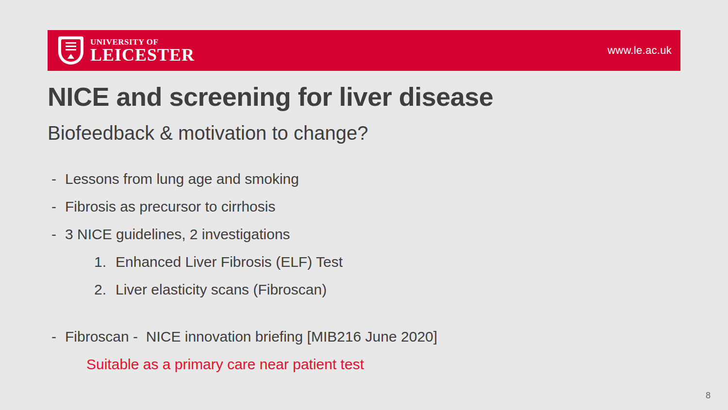UNIVERSITY OF LEICESTER
www.le.ac.uk
NICE and screening for liver disease
Biofeedback & motivation to change?
Lessons from lung age and smoking
Fibrosis as precursor to cirrhosis
3 NICE guidelines, 2 investigations
Enhanced Liver Fibrosis (ELF) Test
Liver elasticity scans (Fibroscan)
Fibroscan - NICE innovation briefing [MIB216 June 2020] Suitable as a primary care near patient test
8